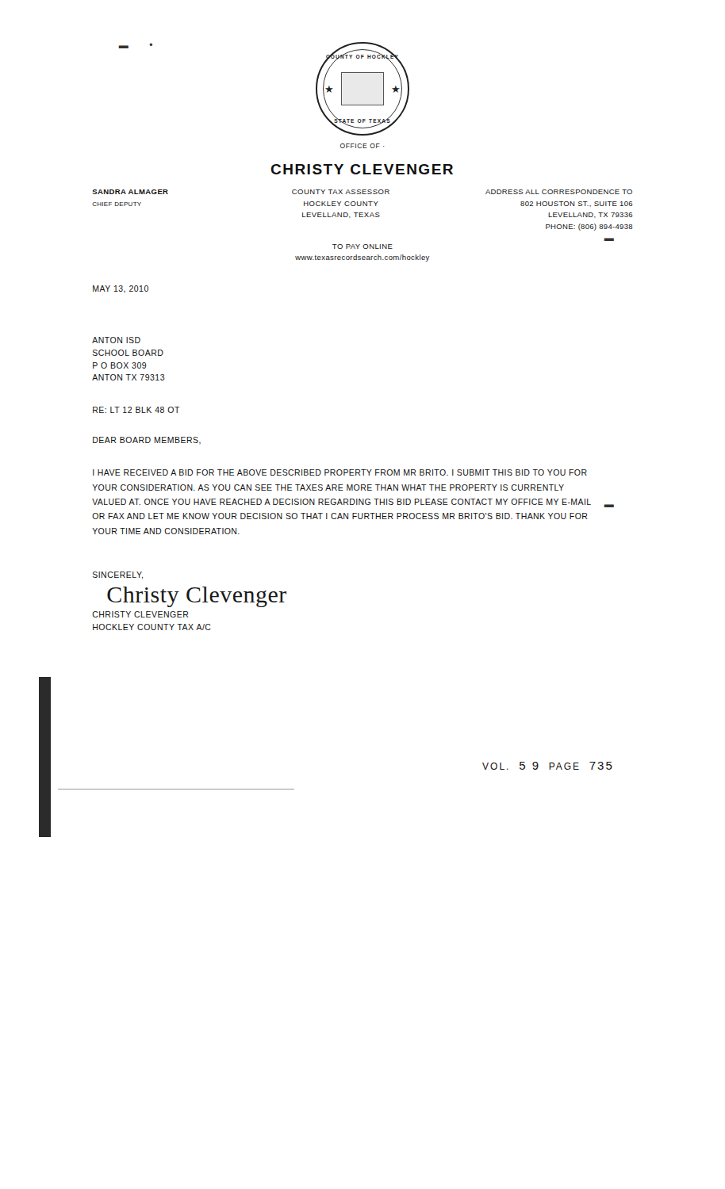▬
•
COUNTY OF HOCKLEY
★
★
STATE OF TEXAS
OFFICE OF ·
CHRISTY CLEVENGER
| SANDRA ALMAGER CHIEF DEPUTY | COUNTY TAX ASSESSOR HOCKLEY COUNTY LEVELLAND, TEXAS | ADDRESS ALL CORRESPONDENCE TO 802 HOUSTON ST., SUITE 106 LEVELLAND, TX 79336 PHONE: (806) 894-4938 |
TO PAY ONLINE
www.texasrecordsearch.com/hockley
MAY 13, 2010
▬
ANTON ISD
SCHOOL BOARD
P O BOX 309
ANTON TX 79313
RE: LT 12 BLK 48 OT
DEAR BOARD MEMBERS,
I HAVE RECEIVED A BID FOR THE ABOVE DESCRIBED PROPERTY FROM MR BRITO. I SUBMIT THIS BID TO YOU FOR YOUR CONSIDERATION. AS YOU CAN SEE THE TAXES ARE MORE THAN WHAT THE PROPERTY IS CURRENTLY VALUED AT. ONCE YOU HAVE REACHED A DECISION REGARDING THIS BID PLEASE CONTACT MY OFFICE MY E-MAIL OR FAX AND LET ME KNOW YOUR DECISION SO THAT I CAN FURTHER PROCESS MR BRITO'S BID. THANK YOU FOR YOUR TIME AND CONSIDERATION.
▬
SINCERELY,
Christy Clevenger
CHRISTY CLEVENGER
HOCKLEY COUNTY TAX A/C
VOL. 5 9 PAGE 735